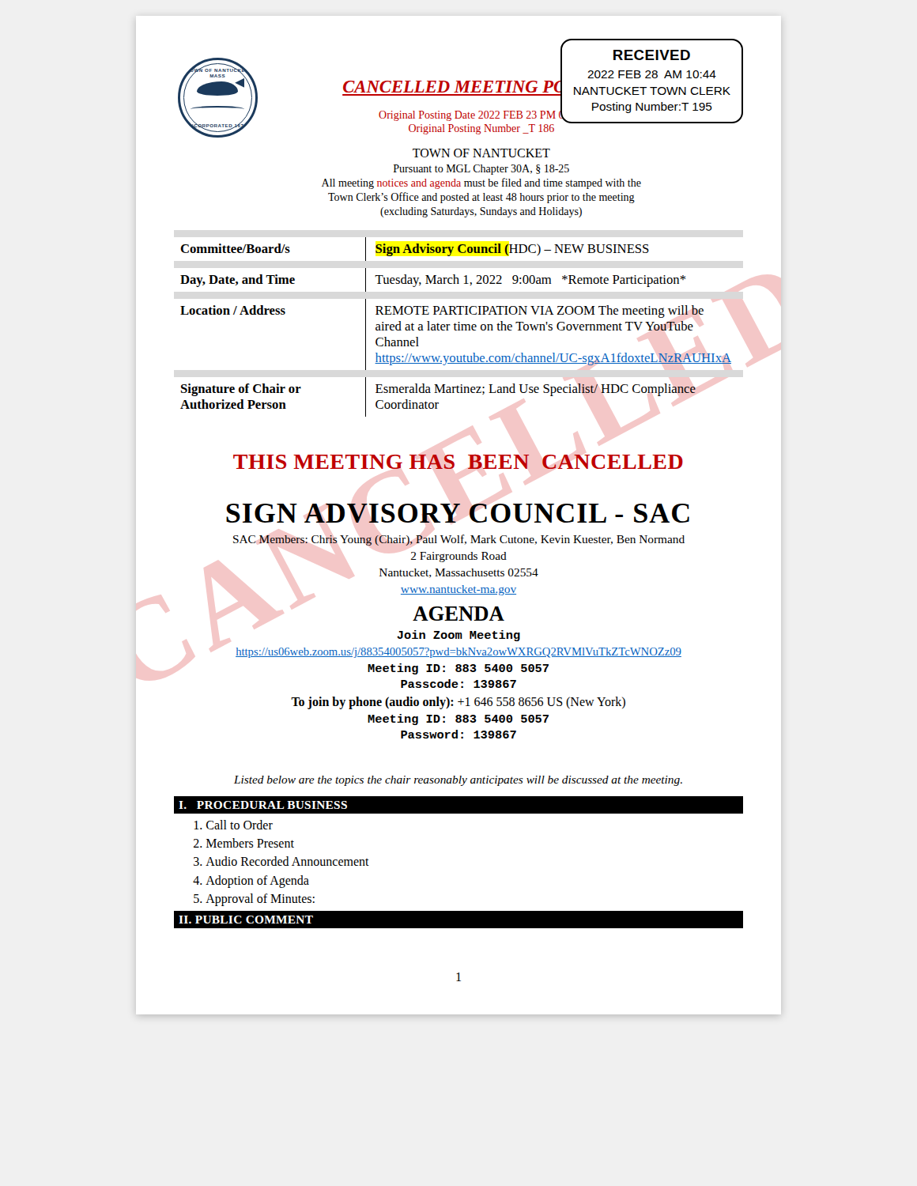CANCELLED
RECEIVED
2022 FEB 28 AM 10:44
NANTUCKET TOWN CLERK
Posting Number:T 195
TOWN OF NANTUCKET MASS
INCORPORATED 1671
CANCELLED MEETING POSTING
Original Posting Date 2022 FEB 23 PM 01:28
Original Posting Number _T 186
TOWN OF NANTUCKET
Pursuant to MGL Chapter 30A, § 18-25
All meeting notices and agenda must be filed and time stamped with the
Town Clerk’s Office and posted at least 48 hours prior to the meeting
(excluding Saturdays, Sundays and Holidays)
| Committee/Board/s | Sign Advisory Council ( HDC) – NEW BUSINESS |
| Day, Date, and Time | Tuesday, March 1, 2022 9:00am *Remote Participation* |
| Location / Address | REMOTE PARTICIPATION VIA ZOOM The meeting will be aired at a later time on the Town's Government TV YouTube Channel https://www.youtube.com/channel/UC-sgxA1fdoxteLNzRAUHIxA |
| Signature of Chair or Authorized Person | Esmeralda Martinez; Land Use Specialist/ HDC Compliance Coordinator |
THIS MEETING HAS BEEN CANCELLED
SIGN ADVISORY COUNCIL - SAC
SAC Members: Chris Young (Chair), Paul Wolf, Mark Cutone, Kevin Kuester, Ben Normand
2 Fairgrounds Road
Nantucket, Massachusetts 02554
www.nantucket-ma.gov
AGENDA
Join Zoom Meeting
https://us06web.zoom.us/j/88354005057?pwd=bkNva2owWXRGQ2RVMlVuTkZTcWNOZz09
Meeting ID: 883 5400 5057
Passcode: 139867
To join by phone (audio only): +1 646 558 8656 US (New York)
Meeting ID: 883 5400 5057
Password: 139867
Listed below are the topics the chair reasonably anticipates will be discussed at the meeting.
I. PROCEDURAL BUSINESS
Call to Order
Members Present
Audio Recorded Announcement
Adoption of Agenda
Approval of Minutes:
II. PUBLIC COMMENT
1